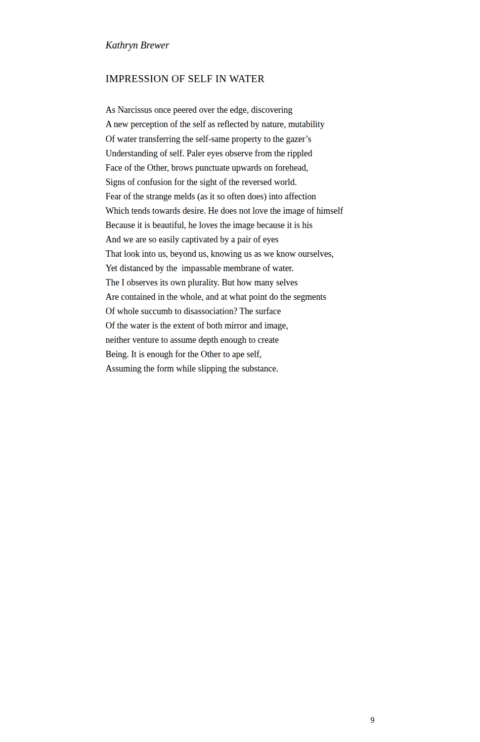Kathryn Brewer
IMPRESSION OF SELF IN WATER
As Narcissus once peered over the edge, discovering
A new perception of the self as reflected by nature, mutability
Of water transferring the self-same property to the gazer’s
Understanding of self. Paler eyes observe from the rippled
Face of the Other, brows punctuate upwards on forehead,
Signs of confusion for the sight of the reversed world.
Fear of the strange melds (as it so often does) into affection
Which tends towards desire. He does not love the image of himself
Because it is beautiful, he loves the image because it is his
And we are so easily captivated by a pair of eyes
That look into us, beyond us, knowing us as we know ourselves,
Yet distanced by the impassable membrane of water.
The I observes its own plurality. But how many selves
Are contained in the whole, and at what point do the segments
Of whole succumb to disassociation? The surface
Of the water is the extent of both mirror and image,
neither venture to assume depth enough to create
Being. It is enough for the Other to ape self,
Assuming the form while slipping the substance.
9